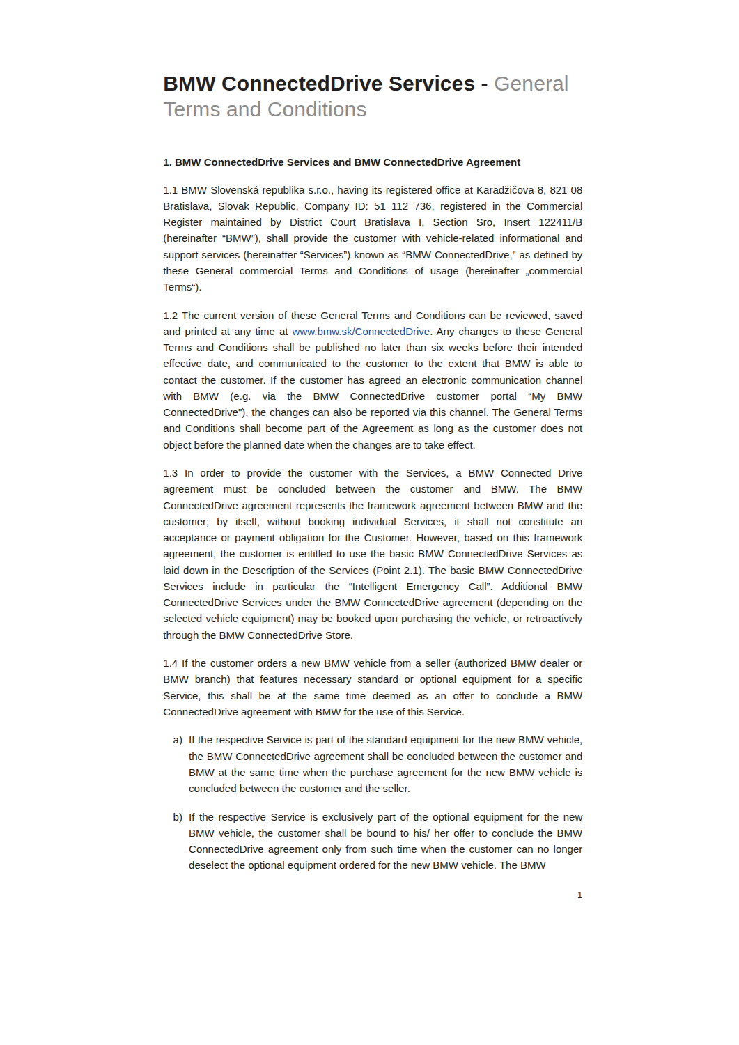BMW ConnectedDrive Services - General Terms and Conditions
1. BMW ConnectedDrive Services and BMW ConnectedDrive Agreement
1.1 BMW Slovenská republika s.r.o., having its registered office at Karadžičova 8, 821 08 Bratislava, Slovak Republic, Company ID: 51 112 736, registered in the Commercial Register maintained by District Court Bratislava I, Section Sro, Insert 122411/B (hereinafter “BMW”), shall provide the customer with vehicle-related informational and support services (hereinafter “Services”) known as “BMW ConnectedDrive,” as defined by these General commercial Terms and Conditions of usage (hereinafter „commercial Terms“).
1.2 The current version of these General Terms and Conditions can be reviewed, saved and printed at any time at www.bmw.sk/ConnectedDrive. Any changes to these General Terms and Conditions shall be published no later than six weeks before their intended effective date, and communicated to the customer to the extent that BMW is able to contact the customer. If the customer has agreed an electronic communication channel with BMW (e.g. via the BMW ConnectedDrive customer portal “My BMW ConnectedDrive"), the changes can also be reported via this channel. The General Terms and Conditions shall become part of the Agreement as long as the customer does not object before the planned date when the changes are to take effect.
1.3 In order to provide the customer with the Services, a BMW Connected Drive agreement must be concluded between the customer and BMW. The BMW ConnectedDrive agreement represents the framework agreement between BMW and the customer; by itself, without booking individual Services, it shall not constitute an acceptance or payment obligation for the Customer. However, based on this framework agreement, the customer is entitled to use the basic BMW ConnectedDrive Services as laid down in the Description of the Services (Point 2.1). The basic BMW ConnectedDrive Services include in particular the “Intelligent Emergency Call”. Additional BMW ConnectedDrive Services under the BMW ConnectedDrive agreement (depending on the selected vehicle equipment) may be booked upon purchasing the vehicle, or retroactively through the BMW ConnectedDrive Store.
1.4 If the customer orders a new BMW vehicle from a seller (authorized BMW dealer or BMW branch) that features necessary standard or optional equipment for a specific Service, this shall be at the same time deemed as an offer to conclude a BMW ConnectedDrive agreement with BMW for the use of this Service.
a) If the respective Service is part of the standard equipment for the new BMW vehicle, the BMW ConnectedDrive agreement shall be concluded between the customer and BMW at the same time when the purchase agreement for the new BMW vehicle is concluded between the customer and the seller.
b) If the respective Service is exclusively part of the optional equipment for the new BMW vehicle, the customer shall be bound to his/ her offer to conclude the BMW ConnectedDrive agreement only from such time when the customer can no longer deselect the optional equipment ordered for the new BMW vehicle. The BMW
1